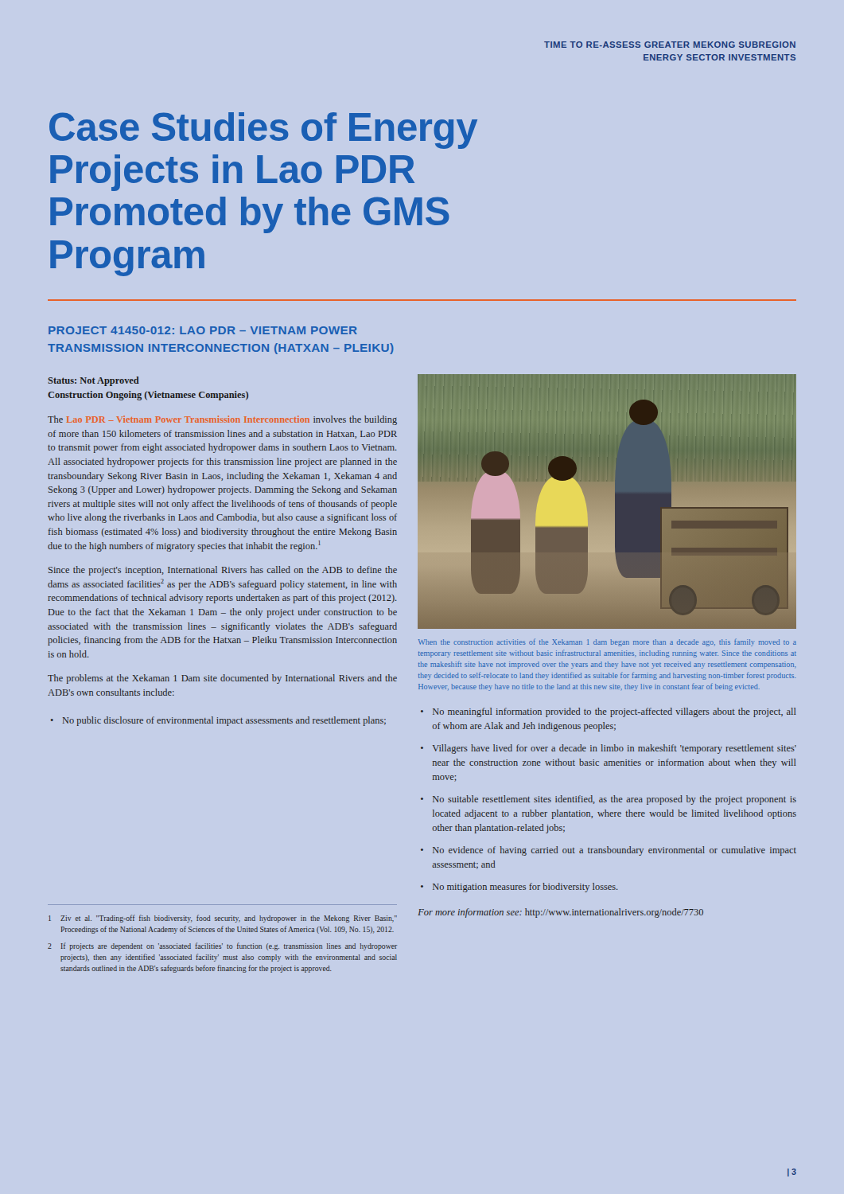TIME TO RE-ASSESS GREATER MEKONG SUBREGION
ENERGY SECTOR INVESTMENTS
Case Studies of Energy
Projects in Lao PDR
Promoted by the GMS
Program
PROJECT 41450-012: LAO PDR – VIETNAM POWER
TRANSMISSION INTERCONNECTION (HATXAN – PLEIKU)
Status: Not Approved
Construction Ongoing (Vietnamese Companies)
The Lao PDR – Vietnam Power Transmission Interconnection involves the building of more than 150 kilometers of transmission lines and a substation in Hatxan, Lao PDR to transmit power from eight associated hydropower dams in southern Laos to Vietnam. All associated hydropower projects for this transmission line project are planned in the transboundary Sekong River Basin in Laos, including the Xekaman 1, Xekaman 4 and Sekong 3 (Upper and Lower) hydropower projects. Damming the Sekong and Sekaman rivers at multiple sites will not only affect the livelihoods of tens of thousands of people who live along the riverbanks in Laos and Cambodia, but also cause a significant loss of fish biomass (estimated 4% loss) and biodiversity throughout the entire Mekong Basin due to the high numbers of migratory species that inhabit the region.1
Since the project's inception, International Rivers has called on the ADB to define the dams as associated facilities2 as per the ADB's safeguard policy statement, in line with recommendations of technical advisory reports undertaken as part of this project (2012). Due to the fact that the Xekaman 1 Dam – the only project under construction to be associated with the transmission lines – significantly violates the ADB's safeguard policies, financing from the ADB for the Hatxan – Pleiku Transmission Interconnection is on hold.
The problems at the Xekaman 1 Dam site documented by International Rivers and the ADB's own consultants include:
No public disclosure of environmental impact assessments and resettlement plans;
Ziv et al. "Trading-off fish biodiversity, food security, and hydropower in the Mekong River Basin," Proceedings of the National Academy of Sciences of the United States of America (Vol. 109, No. 15), 2012.
If projects are dependent on 'associated facilities' to function (e.g. transmission lines and hydropower projects), then any identified 'associated facility' must also comply with the environmental and social standards outlined in the ADB's safeguards before financing for the project is approved.
When the construction activities of the Xekaman 1 dam began more than a decade ago, this family moved to a temporary resettlement site without basic infrastructural amenities, including running water. Since the conditions at the makeshift site have not improved over the years and they have not yet received any resettlement compensation, they decided to self-relocate to land they identified as suitable for farming and harvesting non-timber forest products. However, because they have no title to the land at this new site, they live in constant fear of being evicted.
No meaningful information provided to the project-affected villagers about the project, all of whom are Alak and Jeh indigenous peoples;
Villagers have lived for over a decade in limbo in makeshift 'temporary resettlement sites' near the construction zone without basic amenities or information about when they will move;
No suitable resettlement sites identified, as the area proposed by the project proponent is located adjacent to a rubber plantation, where there would be limited livelihood options other than plantation-related jobs;
No evidence of having carried out a transboundary environmental or cumulative impact assessment; and
No mitigation measures for biodiversity losses.
For more information see: http://www.internationalrivers.org/node/7730
| 3